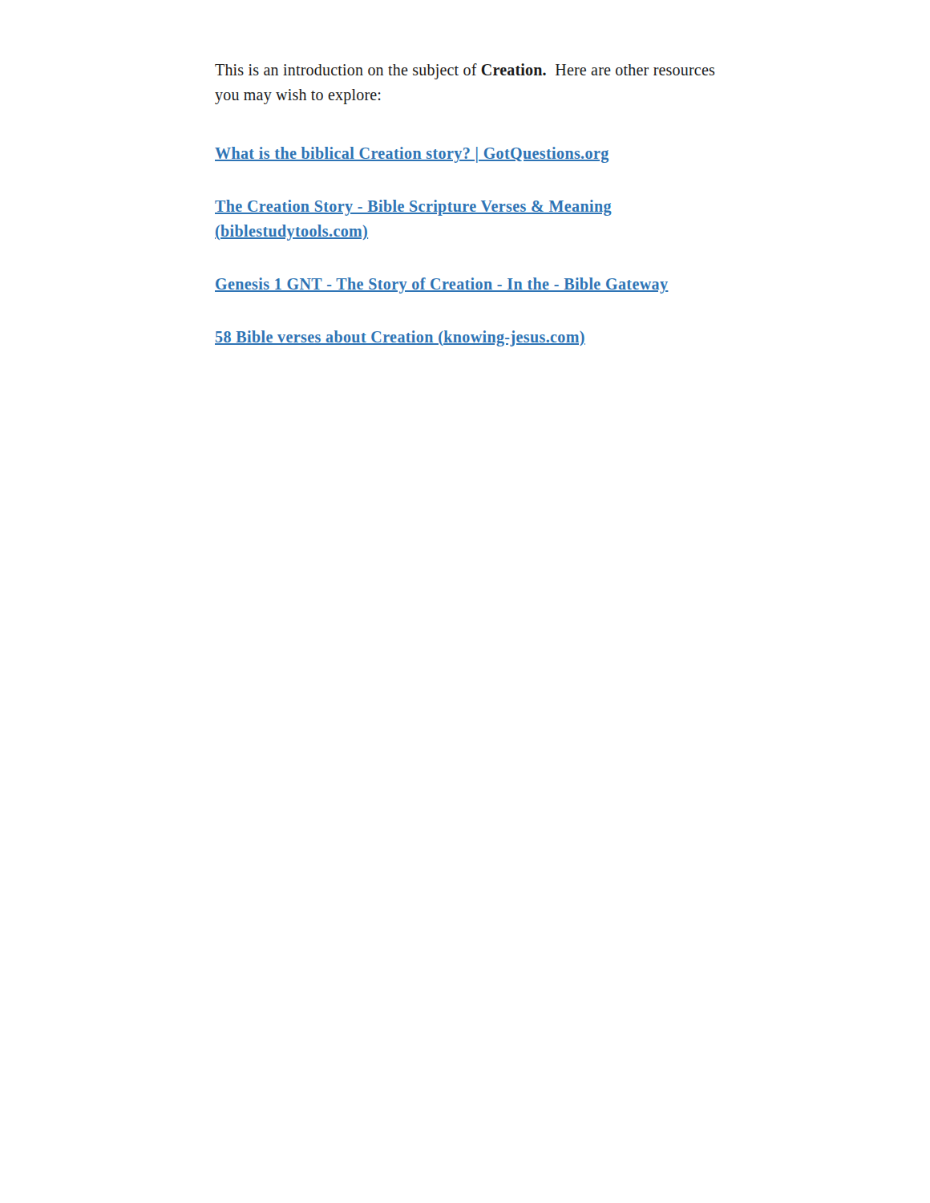This is an introduction on the subject of Creation. Here are other resources you may wish to explore:
What is the biblical Creation story? | GotQuestions.org
The Creation Story - Bible Scripture Verses & Meaning (biblestudytools.com)
Genesis 1 GNT - The Story of Creation - In the - Bible Gateway
58 Bible verses about Creation (knowing-jesus.com)